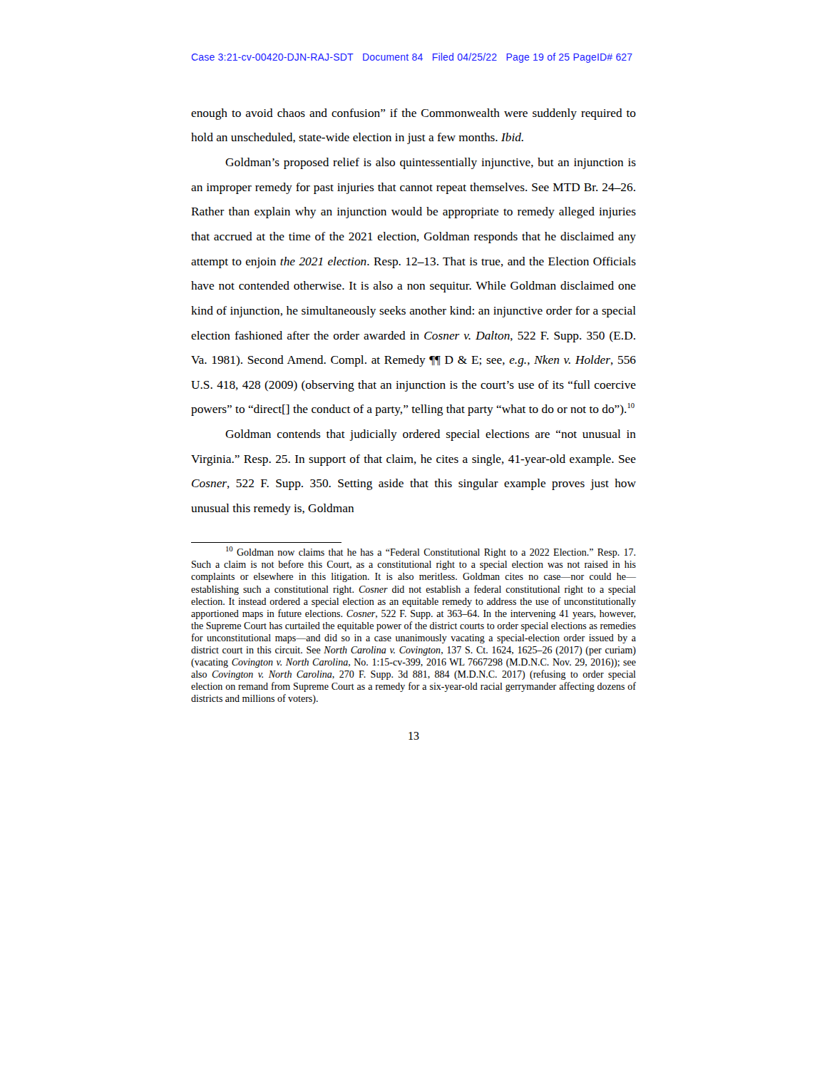Case 3:21-cv-00420-DJN-RAJ-SDT Document 84 Filed 04/25/22 Page 19 of 25 PageID# 627
enough to avoid chaos and confusion” if the Commonwealth were suddenly required to hold an unscheduled, state-wide election in just a few months. Ibid.
Goldman’s proposed relief is also quintessentially injunctive, but an injunction is an improper remedy for past injuries that cannot repeat themselves. See MTD Br. 24–26. Rather than explain why an injunction would be appropriate to remedy alleged injuries that accrued at the time of the 2021 election, Goldman responds that he disclaimed any attempt to enjoin the 2021 election. Resp. 12–13. That is true, and the Election Officials have not contended otherwise. It is also a non sequitur. While Goldman disclaimed one kind of injunction, he simultaneously seeks another kind: an injunctive order for a special election fashioned after the order awarded in Cosner v. Dalton, 522 F. Supp. 350 (E.D. Va. 1981). Second Amend. Compl. at Remedy ¶¶ D & E; see, e.g., Nken v. Holder, 556 U.S. 418, 428 (2009) (observing that an injunction is the court’s use of its “full coercive powers” to “direct[] the conduct of a party,” telling that party “what to do or not to do”).10
Goldman contends that judicially ordered special elections are “not unusual in Virginia.” Resp. 25. In support of that claim, he cites a single, 41-year-old example. See Cosner, 522 F. Supp. 350. Setting aside that this singular example proves just how unusual this remedy is, Goldman
10 Goldman now claims that he has a “Federal Constitutional Right to a 2022 Election.” Resp. 17. Such a claim is not before this Court, as a constitutional right to a special election was not raised in his complaints or elsewhere in this litigation. It is also meritless. Goldman cites no case—nor could he—establishing such a constitutional right. Cosner did not establish a federal constitutional right to a special election. It instead ordered a special election as an equitable remedy to address the use of unconstitutionally apportioned maps in future elections. Cosner, 522 F. Supp. at 363–64. In the intervening 41 years, however, the Supreme Court has curtailed the equitable power of the district courts to order special elections as remedies for unconstitutional maps—and did so in a case unanimously vacating a special-election order issued by a district court in this circuit. See North Carolina v. Covington, 137 S. Ct. 1624, 1625–26 (2017) (per curiam) (vacating Covington v. North Carolina, No. 1:15-cv-399, 2016 WL 7667298 (M.D.N.C. Nov. 29, 2016)); see also Covington v. North Carolina, 270 F. Supp. 3d 881, 884 (M.D.N.C. 2017) (refusing to order special election on remand from Supreme Court as a remedy for a six-year-old racial gerrymander affecting dozens of districts and millions of voters).
13